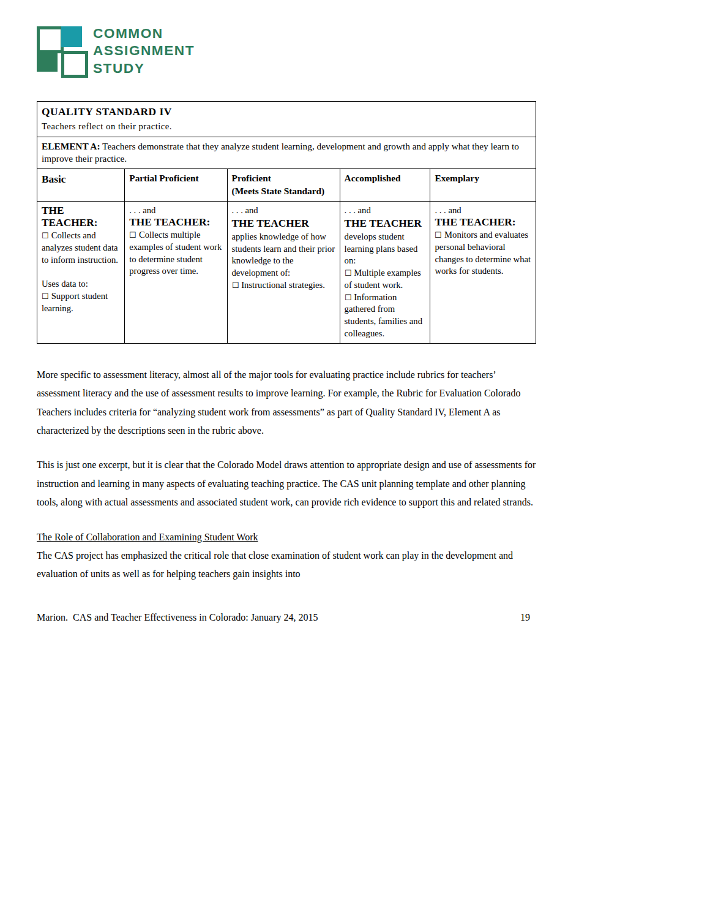COMMON
ASSIGNMENT
STUDY
| QUALITY STANDARD IV Teachers reflect on their practice. |
| ELEMENT A: Teachers demonstrate that they analyze student learning, development and growth and apply what they learn to improve their practice. |
| Basic | Partial Proficient | Proficient (Meets State Standard) | Accomplished | Exemplary |
| THE TEACHER: ☐ Collects and analyzes student data to inform instruction. Uses data to: ☐ Support student learning. | . . . and THE TEACHER: ☐ Collects multiple examples of student work to determine student progress over time. | . . . and THE TEACHER applies knowledge of how students learn and their prior knowledge to the development of: ☐ Instructional strategies. | . . . and THE TEACHER develops student learning plans based on: ☐ Multiple examples of student work. ☐ Information gathered from students, families and colleagues. | . . . and THE TEACHER: ☐ Monitors and evaluates personal behavioral changes to determine what works for students. |
More specific to assessment literacy, almost all of the major tools for evaluating practice include rubrics for teachers’ assessment literacy and the use of assessment results to improve learning. For example, the Rubric for Evaluation Colorado Teachers includes criteria for “analyzing student work from assessments” as part of Quality Standard IV, Element A as characterized by the descriptions seen in the rubric above.
This is just one excerpt, but it is clear that the Colorado Model draws attention to appropriate design and use of assessments for instruction and learning in many aspects of evaluating teaching practice. The CAS unit planning template and other planning tools, along with actual assessments and associated student work, can provide rich evidence to support this and related strands.
The Role of Collaboration and Examining Student Work
The CAS project has emphasized the critical role that close examination of student work can play in the development and evaluation of units as well as for helping teachers gain insights into
Marion. CAS and Teacher Effectiveness in Colorado: January 24, 2015 19